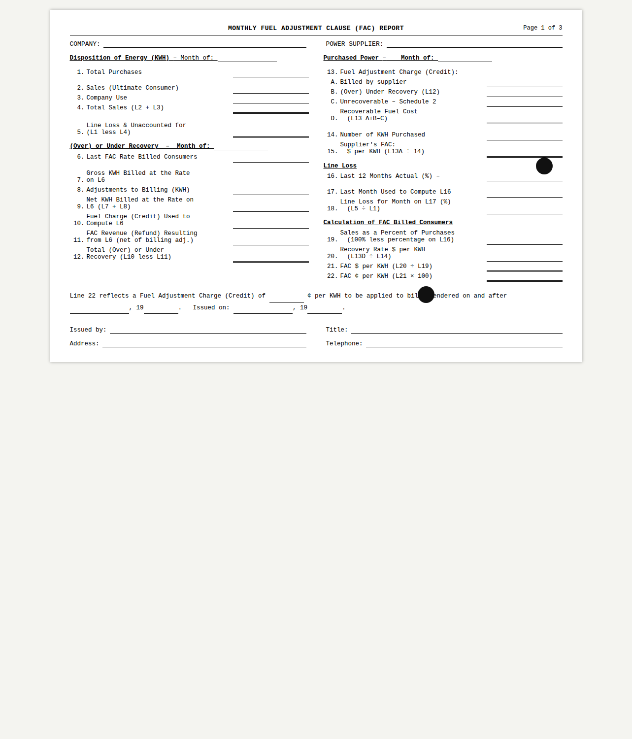MONTHLY FUEL ADJUSTMENT CLAUSE (FAC) REPORT
Page 1 of 3
COMPANY:
POWER SUPPLIER:
Disposition of Energy (KWH) – Month of:
| 1. | Total Purchases | |
| 2. | Sales (Ultimate Consumer) | |
| 3. | Company Use | |
| 4. | Total Sales (L2 + L3) | |
| 5. | Line Loss & Unaccounted for (L1 less L4) | |
(Over) or Under Recovery – Month of:
| 6. | Last FAC Rate Billed Consumers | |
| 7. | Gross KWH Billed at the Rate on L6 | |
| 8. | Adjustments to Billing (KWH) | |
| 9. | Net KWH Billed at the Rate on L6 (L7 + L8) | |
| 10. | Fuel Charge (Credit) Used to Compute L6 | |
| 11. | FAC Revenue (Refund) Resulting from L6 (net of billing adj.) | |
| 12. | Total (Over) or Under Recovery (L10 less L11) | |
Purchased Power – Month of:
| 13. | Fuel Adjustment Charge (Credit): | |
| A. | Billed by supplier | |
| B. | (Over) Under Recovery (L12) | |
| C. | Unrecoverable – Schedule 2 | |
| D. | Recoverable Fuel Cost (L13 A+B–C) | |
| 14. | Number of KWH Purchased | |
| 15. | Supplier's FAC: $ per KWH (L13A ÷ 14) | |
Line Loss
| 16. | Last 12 Months Actual (%) – | |
| 17. | Last Month Used to Compute L16 | |
| 18. | Line Loss for Month on L17 (%) (L5 ÷ L1) | |
Calculation of FAC Billed Consumers
| 19. | Sales as a Percent of Purchases (100% less percentage on L16) | |
| 20. | Recovery Rate $ per KWH (L13D ÷ L14) | |
| 21. | FAC $ per KWH (L20 ÷ L19) | |
| 22. | FAC ¢ per KWH (L21 × 100) | |
Line 22 reflects a Fuel Adjustment Charge (Credit) of ¢ per KWH to be applied to bills rendered on and after , 19 . Issued on: , 19 .
Issued by:
Title:
Address:
Telephone: